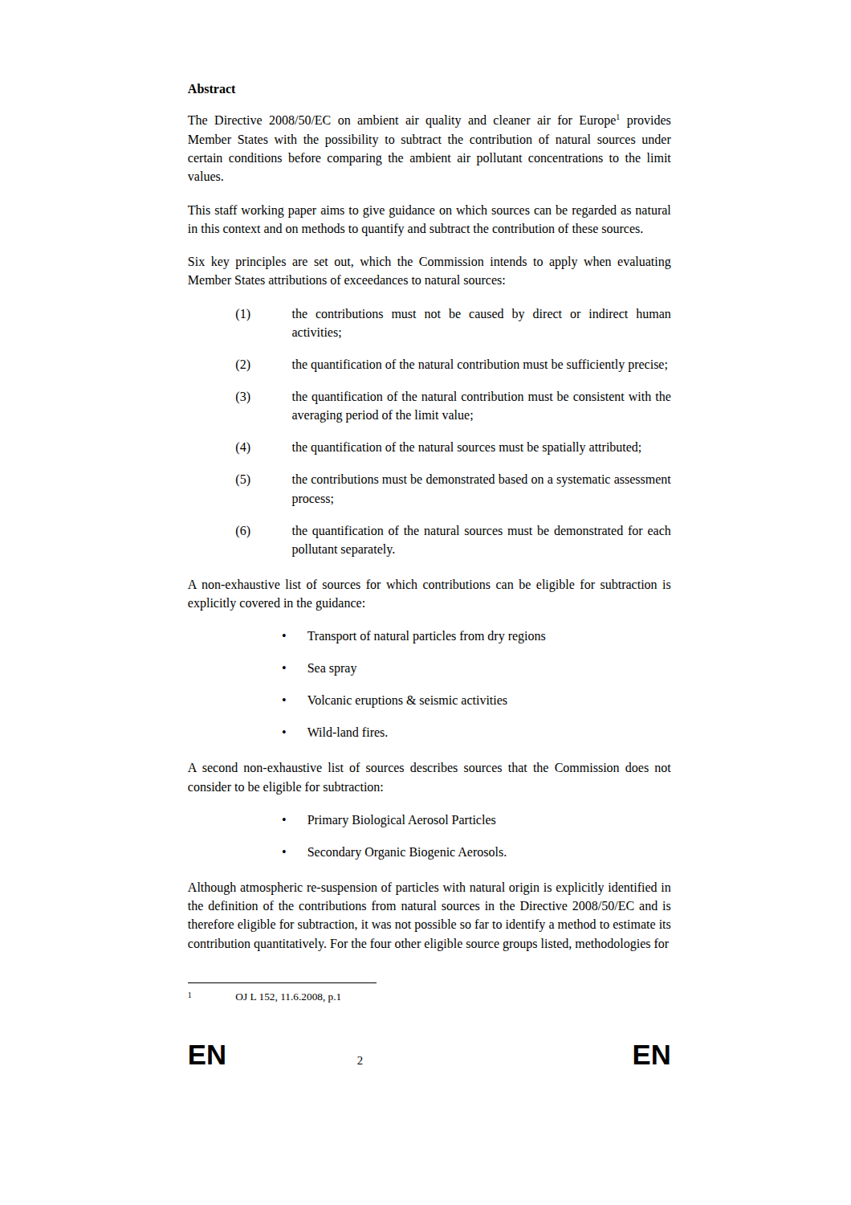Abstract
The Directive 2008/50/EC on ambient air quality and cleaner air for Europe1 provides Member States with the possibility to subtract the contribution of natural sources under certain conditions before comparing the ambient air pollutant concentrations to the limit values.
This staff working paper aims to give guidance on which sources can be regarded as natural in this context and on methods to quantify and subtract the contribution of these sources.
Six key principles are set out, which the Commission intends to apply when evaluating Member States attributions of exceedances to natural sources:
(1) the contributions must not be caused by direct or indirect human activities;
(2) the quantification of the natural contribution must be sufficiently precise;
(3) the quantification of the natural contribution must be consistent with the averaging period of the limit value;
(4) the quantification of the natural sources must be spatially attributed;
(5) the contributions must be demonstrated based on a systematic assessment process;
(6) the quantification of the natural sources must be demonstrated for each pollutant separately.
A non-exhaustive list of sources for which contributions can be eligible for subtraction is explicitly covered in the guidance:
Transport of natural particles from dry regions
Sea spray
Volcanic eruptions & seismic activities
Wild-land fires.
A second non-exhaustive list of sources describes sources that the Commission does not consider to be eligible for subtraction:
Primary Biological Aerosol Particles
Secondary Organic Biogenic Aerosols.
Although atmospheric re-suspension of particles with natural origin is explicitly identified in the definition of the contributions from natural sources in the Directive 2008/50/EC and is therefore eligible for subtraction, it was not possible so far to identify a method to estimate its contribution quantitatively. For the four other eligible source groups listed, methodologies for
1 OJ L 152, 11.6.2008, p.1
EN 2 EN